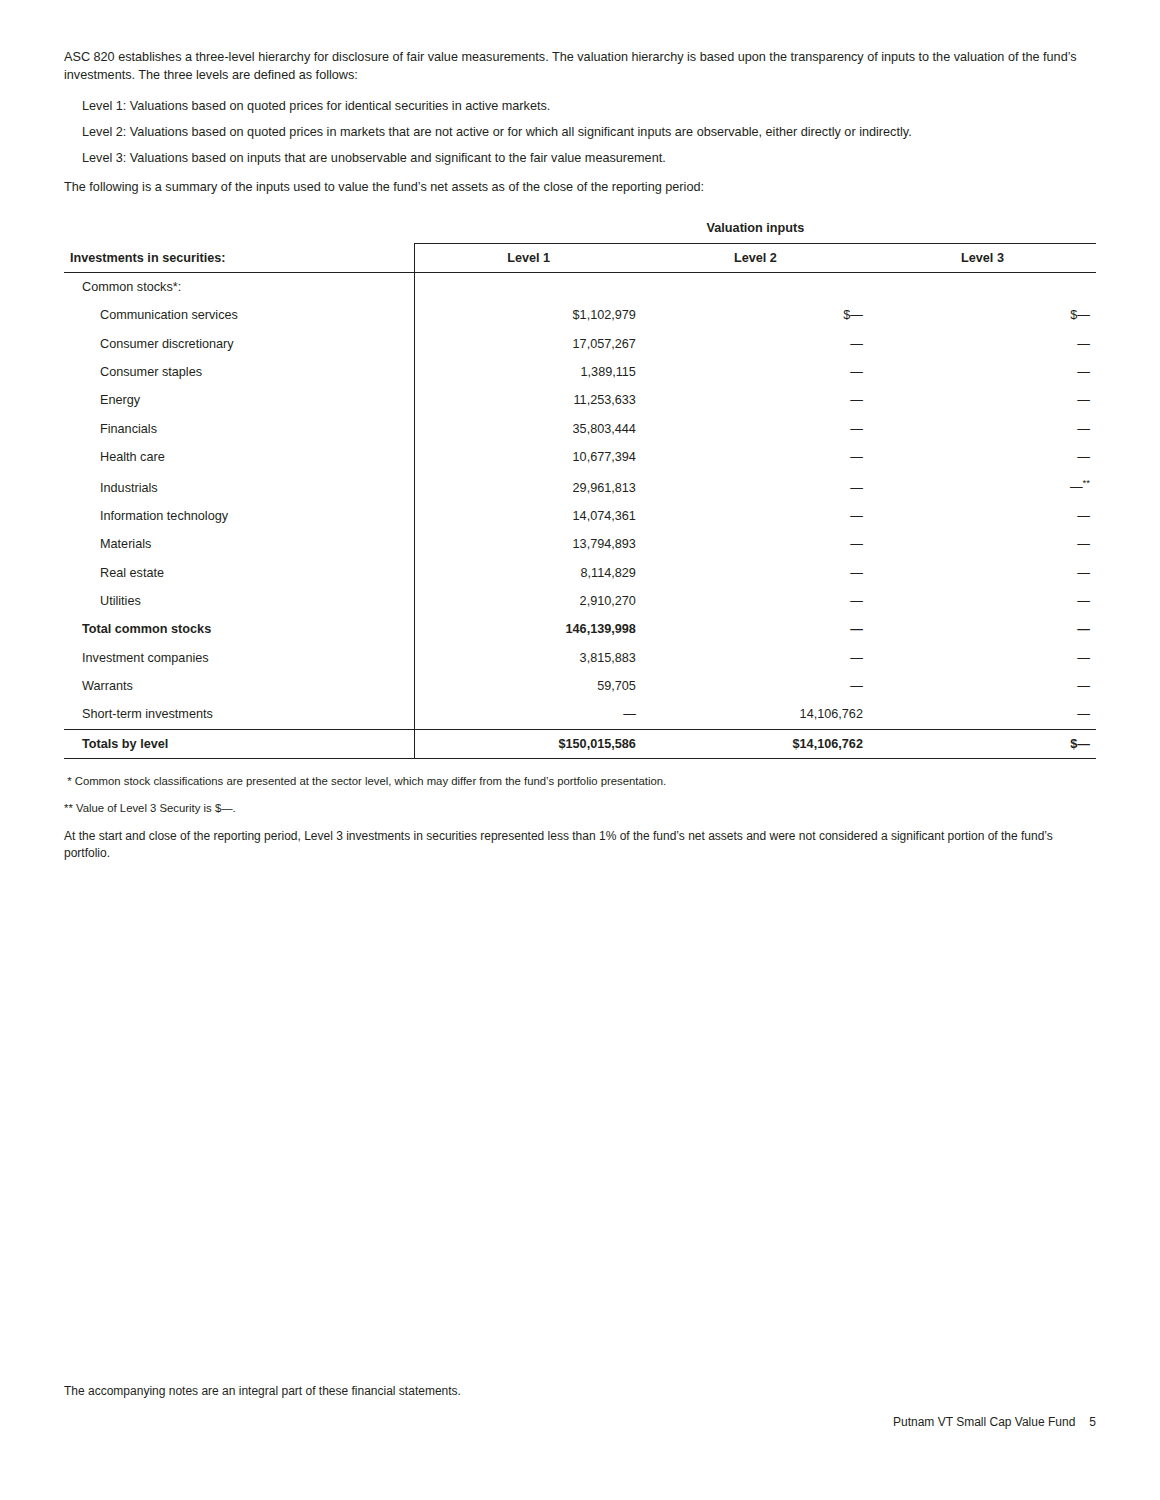ASC 820 establishes a three-level hierarchy for disclosure of fair value measurements. The valuation hierarchy is based upon the transparency of inputs to the valuation of the fund’s investments. The three levels are defined as follows:
Level 1: Valuations based on quoted prices for identical securities in active markets.
Level 2: Valuations based on quoted prices in markets that are not active or for which all significant inputs are observable, either directly or indirectly.
Level 3: Valuations based on inputs that are unobservable and significant to the fair value measurement.
The following is a summary of the inputs used to value the fund’s net assets as of the close of the reporting period:
| | Valuation inputs |
| --- | --- |
| Investments in securities: | Level 1 | Level 2 | Level 3 |
| Common stocks*: | | | |
| Communication services | $1,102,979 | $— | $— |
| Consumer discretionary | 17,057,267 | — | — |
| Consumer staples | 1,389,115 | — | — |
| Energy | 11,253,633 | — | — |
| Financials | 35,803,444 | — | — |
| Health care | 10,677,394 | — | — |
| Industrials | 29,961,813 | — | — ** |
| Information technology | 14,074,361 | — | — |
| Materials | 13,794,893 | — | — |
| Real estate | 8,114,829 | — | — |
| Utilities | 2,910,270 | — | — |
| Total common stocks | 146,139,998 | — | — |
| Investment companies | 3,815,883 | — | — |
| Warrants | 59,705 | — | — |
| Short-term investments | — | 14,106,762 | — |
| Totals by level | $150,015,586 | $14,106,762 | $— |
* Common stock classifications are presented at the sector level, which may differ from the fund’s portfolio presentation.
** Value of Level 3 Security is $—.
At the start and close of the reporting period, Level 3 investments in securities represented less than 1% of the fund’s net assets and were not considered a significant portion of the fund’s portfolio.
The accompanying notes are an integral part of these financial statements.
Putnam VT Small Cap Value Fund5